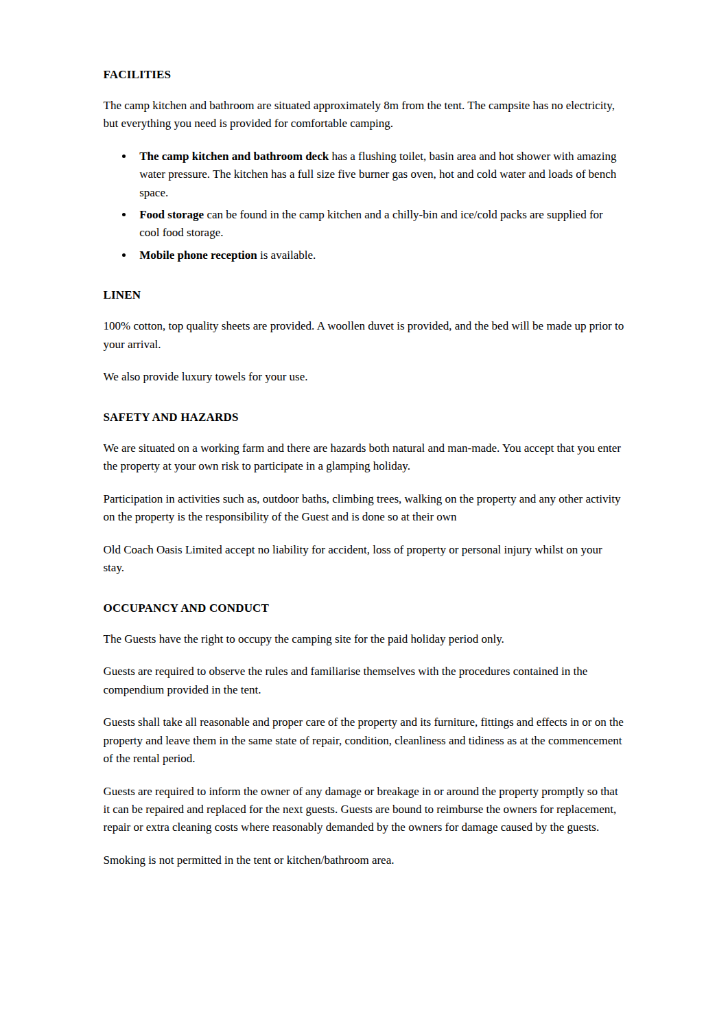FACILITIES
The camp kitchen and bathroom are situated approximately 8m from the tent. The campsite has no electricity, but everything you need is provided for comfortable camping.
The camp kitchen and bathroom deck has a flushing toilet, basin area and hot shower with amazing water pressure. The kitchen has a full size five burner gas oven, hot and cold water and loads of bench space.
Food storage can be found in the camp kitchen and a chilly-bin and ice/cold packs are supplied for cool food storage.
Mobile phone reception is available.
LINEN
100% cotton, top quality sheets are provided. A woollen duvet is provided, and the bed will be made up prior to your arrival.
We also provide luxury towels for your use.
SAFETY AND HAZARDS
We are situated on a working farm and there are hazards both natural and man-made. You accept that you enter the property at your own risk to participate in a glamping holiday.
Participation in activities such as, outdoor baths, climbing trees, walking on the property and any other activity on the property is the responsibility of the Guest and is done so at their own
Old Coach Oasis Limited accept no liability for accident, loss of property or personal injury whilst on your stay.
OCCUPANCY AND CONDUCT
The Guests have the right to occupy the camping site for the paid holiday period only.
Guests are required to observe the rules and familiarise themselves with the procedures contained in the compendium provided in the tent.
Guests shall take all reasonable and proper care of the property and its furniture, fittings and effects in or on the property and leave them in the same state of repair, condition, cleanliness and tidiness as at the commencement of the rental period.
Guests are required to inform the owner of any damage or breakage in or around the property promptly so that it can be repaired and replaced for the next guests. Guests are bound to reimburse the owners for replacement, repair or extra cleaning costs where reasonably demanded by the owners for damage caused by the guests.
Smoking is not permitted in the tent or kitchen/bathroom area.